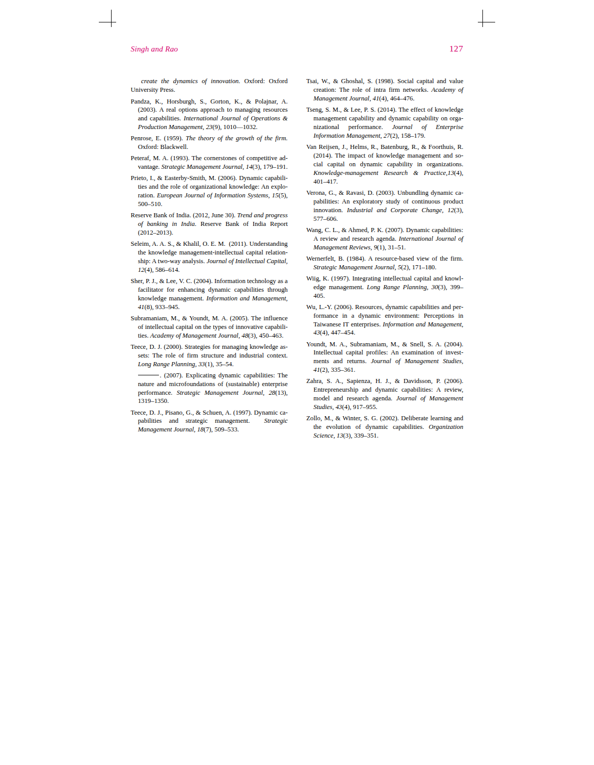Singh and Rao 127
create the dynamics of innovation. Oxford: Oxford University Press.
Pandza, K., Horsburgh, S., Gorton, K., & Polajnar, A. (2003). A real options approach to managing resources and capabilities. International Journal of Operations & Production Management, 23(9), 1010—1032.
Penrose, E. (1959). The theory of the growth of the firm. Oxford: Blackwell.
Peteraf, M. A. (1993). The cornerstones of competitive advantage. Strategic Management Journal, 14(3), 179–191.
Prieto, I., & Easterby-Smith, M. (2006). Dynamic capabilities and the role of organizational knowledge: An exploration. European Journal of Information Systems, 15(5), 500–510.
Reserve Bank of India. (2012, June 30). Trend and progress of banking in India. Reserve Bank of India Report (2012–2013).
Seleim, A. A. S., & Khalil, O. E. M. (2011). Understanding the knowledge management-intellectual capital relationship: A two-way analysis. Journal of Intellectual Capital, 12(4), 586–614.
Sher, P. J., & Lee, V. C. (2004). Information technology as a facilitator for enhancing dynamic capabilities through knowledge management. Information and Management, 41(8), 933–945.
Subramaniam, M., & Youndt, M. A. (2005). The influence of intellectual capital on the types of innovative capabilities. Academy of Management Journal, 48(3), 450–463.
Teece, D. J. (2000). Strategies for managing knowledge assets: The role of firm structure and industrial context. Long Range Planning, 33(1), 35–54.
. (2007). Explicating dynamic capabilities: The nature and microfoundations of (sustainable) enterprise performance. Strategic Management Journal, 28(13), 1319–1350.
Teece, D. J., Pisano, G., & Schuen, A. (1997). Dynamic capabilities and strategic management. Strategic Management Journal, 18(7), 509–533.
Tsai, W., & Ghoshal, S. (1998). Social capital and value creation: The role of intra firm networks. Academy of Management Journal, 41(4), 464–476.
Tseng, S. M., & Lee, P. S. (2014). The effect of knowledge management capability and dynamic capability on organizational performance. Journal of Enterprise Information Management, 27(2), 158–179.
Van Reijsen, J., Helms, R., Batenburg, R., & Foorthuis, R. (2014). The impact of knowledge management and social capital on dynamic capability in organizations. Knowledge-management Research & Practice,13(4), 401–417.
Verona, G., & Ravasi, D. (2003). Unbundling dynamic capabilities: An exploratory study of continuous product innovation. Industrial and Corporate Change, 12(3), 577–606.
Wang, C. L., & Ahmed, P. K. (2007). Dynamic capabilities: A review and research agenda. International Journal of Management Reviews, 9(1), 31–51.
Wernerfelt, B. (1984). A resource-based view of the firm. Strategic Management Journal, 5(2), 171–180.
Wiig, K. (1997). Integrating intellectual capital and knowledge management. Long Range Planning, 30(3), 399–405.
Wu, L.-Y. (2006). Resources, dynamic capabilities and performance in a dynamic environment: Perceptions in Taiwanese IT enterprises. Information and Management, 43(4), 447–454.
Youndt, M. A., Subramaniam, M., & Snell, S. A. (2004). Intellectual capital profiles: An examination of investments and returns. Journal of Management Studies, 41(2), 335–361.
Zahra, S. A., Sapienza, H. J., & Davidsson, P. (2006). Entrepreneurship and dynamic capabilities: A review, model and research agenda. Journal of Management Studies, 43(4), 917–955.
Zollo, M., & Winter, S. G. (2002). Deliberate learning and the evolution of dynamic capabilities. Organization Science, 13(3), 339–351.